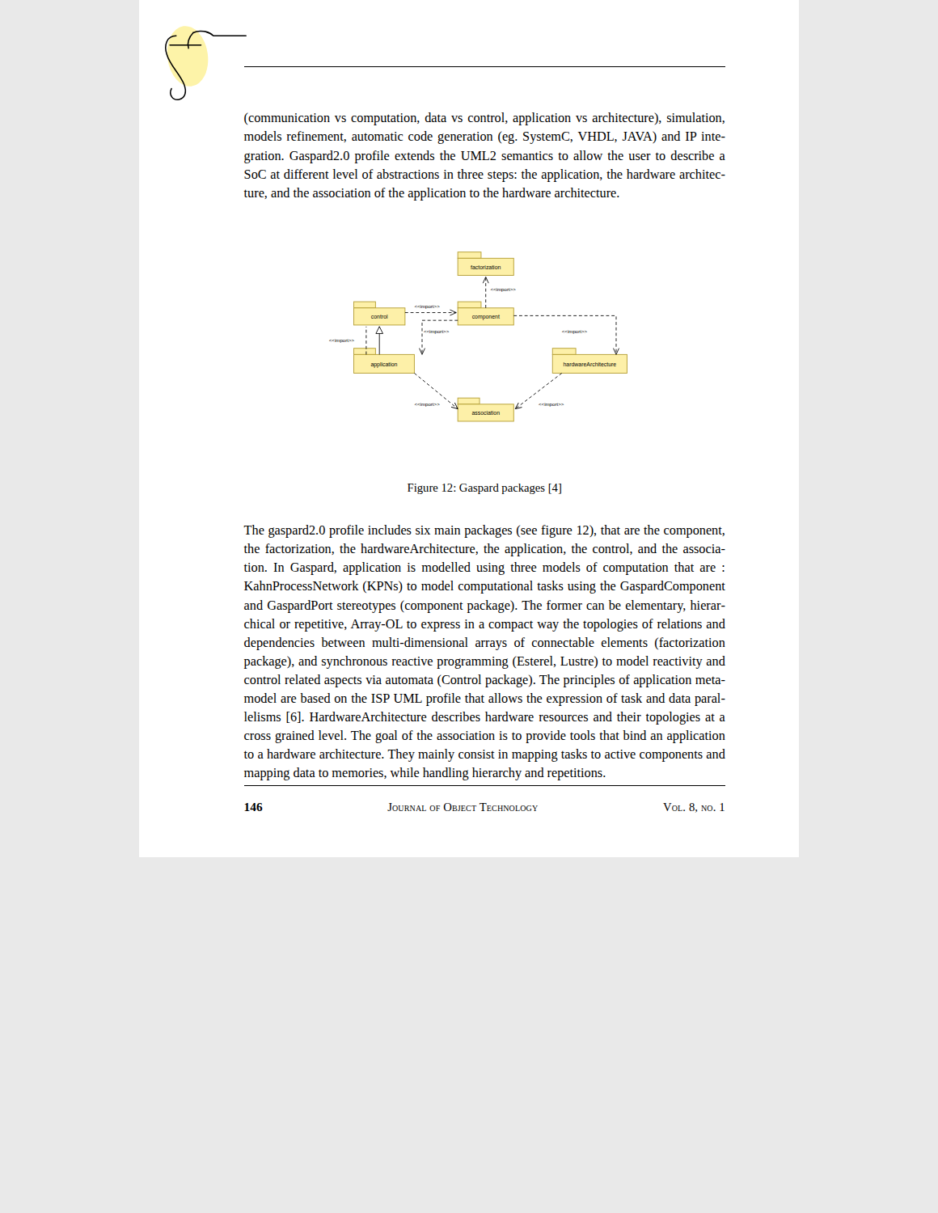(communication vs computation, data vs control, application vs architecture), simulation, models refinement, automatic code generation (eg. SystemC, VHDL, JAVA) and IP integration. Gaspard2.0 profile extends the UML2 semantics to allow the user to describe a SoC at different level of abstractions in three steps: the application, the hardware architecture, and the association of the application to the hardware architecture.
factorization component control application hardwareArchitecture association <<import>> <<import>> <<import>> <<import>> <<import>> <<import>> <<import>>
Figure 12: Gaspard packages [4]
The gaspard2.0 profile includes six main packages (see figure 12), that are the component, the factorization, the hardwareArchitecture, the application, the control, and the association. In Gaspard, application is modelled using three models of computation that are : KahnProcessNetwork (KPNs) to model computational tasks using the GaspardComponent and GaspardPort stereotypes (component package). The former can be elementary, hierarchical or repetitive, Array-OL to express in a compact way the topologies of relations and dependencies between multi-dimensional arrays of connectable elements (factorization package), and synchronous reactive programming (Esterel, Lustre) to model reactivity and control related aspects via automata (Control package). The principles of application metamodel are based on the ISP UML profile that allows the expression of task and data parallelisms [6]. HardwareArchitecture describes hardware resources and their topologies at a cross grained level. The goal of the association is to provide tools that bind an application to a hardware architecture. They mainly consist in mapping tasks to active components and mapping data to memories, while handling hierarchy and repetitions.
146 Journal of Object Technology Vol. 8, no. 1